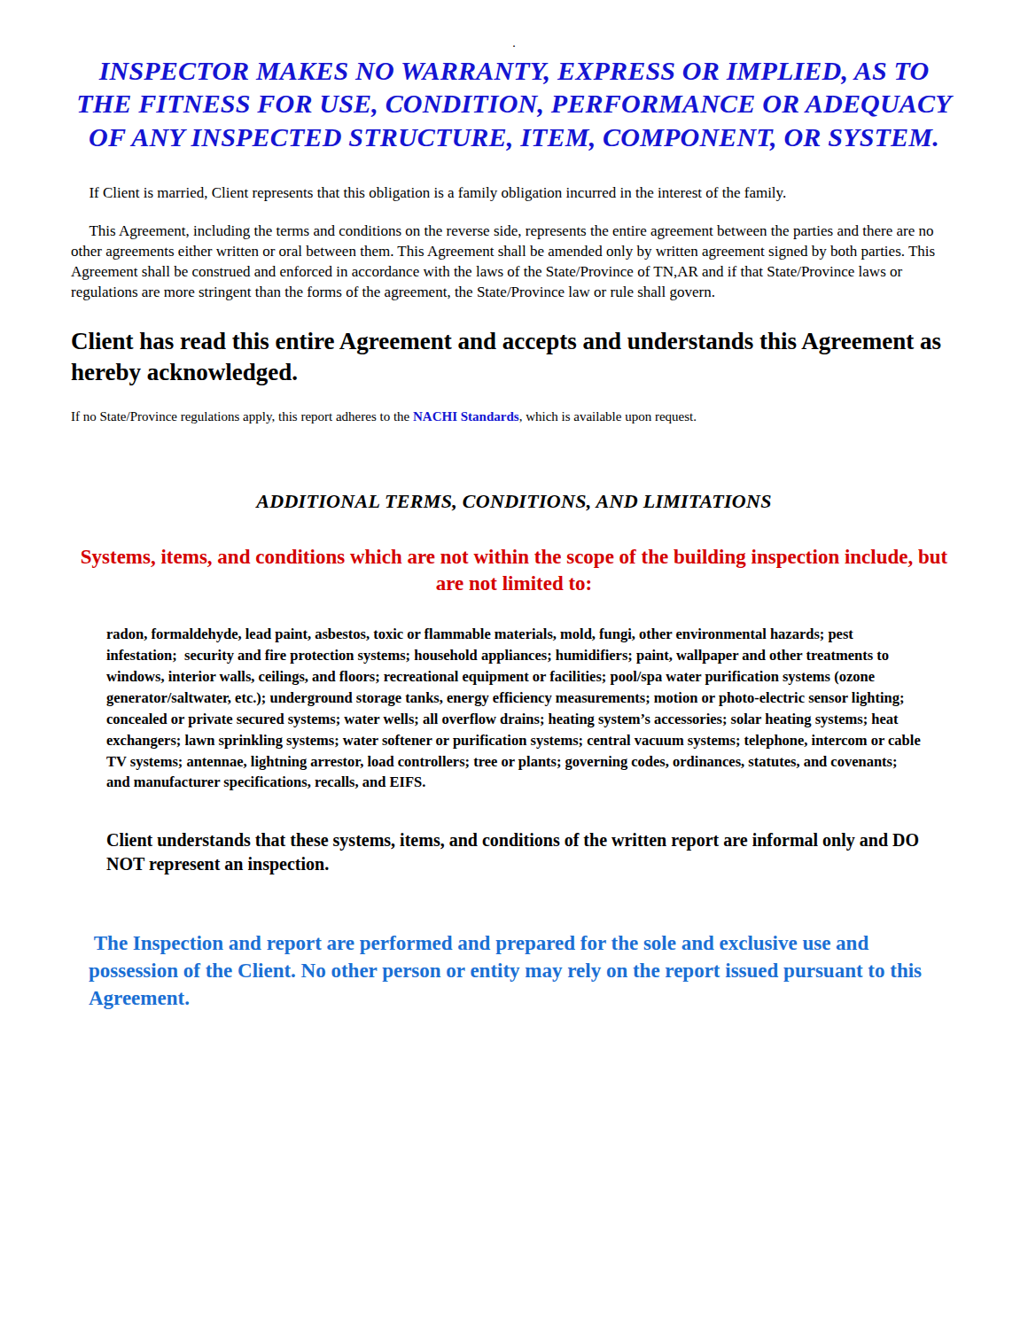.
INSPECTOR MAKES NO WARRANTY, EXPRESS OR IMPLIED, AS TO THE FITNESS FOR USE, CONDITION, PERFORMANCE OR ADEQUACY OF ANY INSPECTED STRUCTURE, ITEM, COMPONENT, OR SYSTEM.
If Client is married, Client represents that this obligation is a family obligation incurred in the interest of the family.
This Agreement, including the terms and conditions on the reverse side, represents the entire agreement between the parties and there are no other agreements either written or oral between them. This Agreement shall be amended only by written agreement signed by both parties. This Agreement shall be construed and enforced in accordance with the laws of the State/Province of TN,AR and if that State/Province laws or regulations are more stringent than the forms of the agreement, the State/Province law or rule shall govern.
Client has read this entire Agreement and accepts and understands this Agreement as hereby acknowledged.
If no State/Province regulations apply, this report adheres to the NACHI Standards, which is available upon request.
ADDITIONAL TERMS, CONDITIONS, AND LIMITATIONS
Systems, items, and conditions which are not within the scope of the building inspection include, but are not limited to:
radon, formaldehyde, lead paint, asbestos, toxic or flammable materials, mold, fungi, other environmental hazards; pest infestation; security and fire protection systems; household appliances; humidifiers; paint, wallpaper and other treatments to windows, interior walls, ceilings, and floors; recreational equipment or facilities; pool/spa water purification systems (ozone generator/saltwater, etc.); underground storage tanks, energy efficiency measurements; motion or photo-electric sensor lighting; concealed or private secured systems; water wells; all overflow drains; heating system’s accessories; solar heating systems; heat exchangers; lawn sprinkling systems; water softener or purification systems; central vacuum systems; telephone, intercom or cable TV systems; antennae, lightning arrestor, load controllers; tree or plants; governing codes, ordinances, statutes, and covenants; and manufacturer specifications, recalls, and EIFS.
Client understands that these systems, items, and conditions of the written report are informal only and DO NOT represent an inspection.
The Inspection and report are performed and prepared for the sole and exclusive use and possession of the Client. No other person or entity may rely on the report issued pursuant to this Agreement.